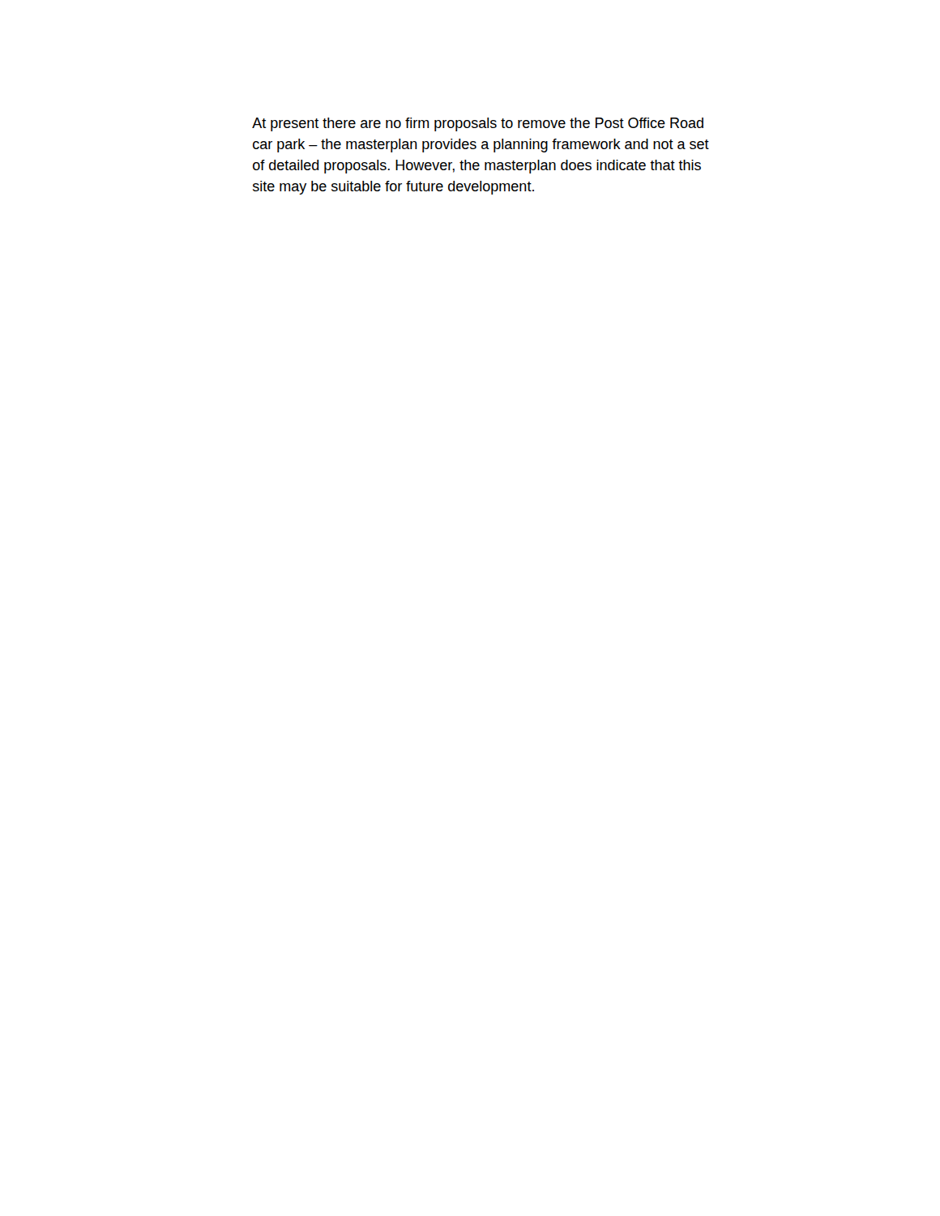At present there are no firm proposals to remove the Post Office Road car park – the masterplan provides a planning framework and not a set of detailed proposals. However, the masterplan does indicate that this site may be suitable for future development.